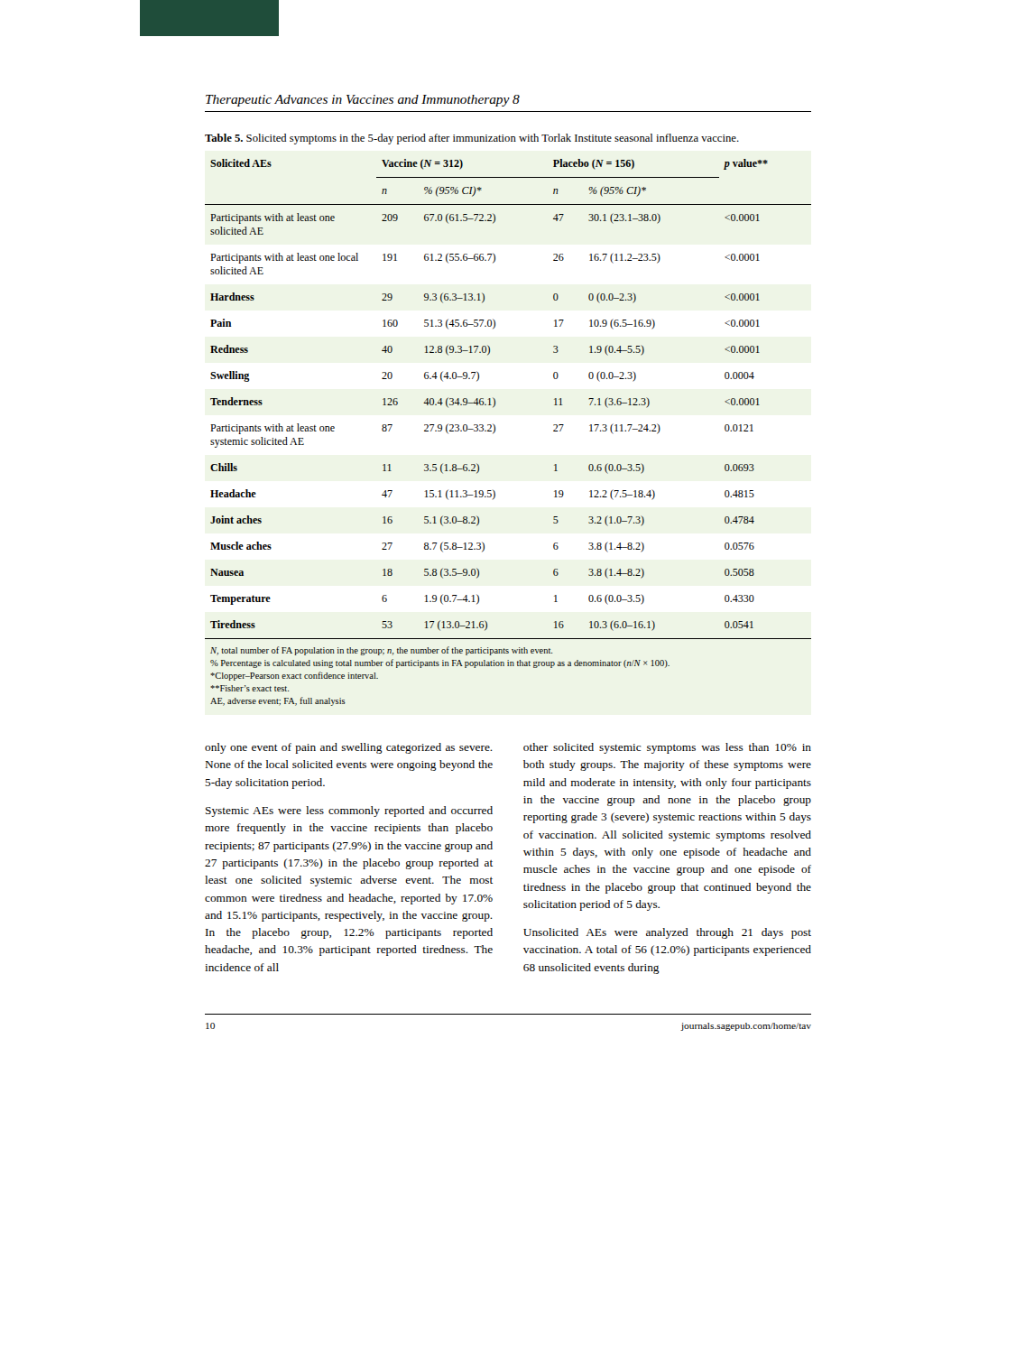Therapeutic Advances in Vaccines and Immunotherapy 8
Table 5. Solicited symptoms in the 5-day period after immunization with Torlak Institute seasonal influenza vaccine.
| Solicited AEs | Vaccine ( N = 312) | Placebo ( N = 156) | p value** |
| --- | --- | --- | --- |
| n | % (95% CI)* | n | % (95% CI)* |
| Participants with at least one solicited AE | 209 | 67.0 (61.5–72.2) | 47 | 30.1 (23.1–38.0) | <0.0001 |
| Participants with at least one local solicited AE | 191 | 61.2 (55.6–66.7) | 26 | 16.7 (11.2–23.5) | <0.0001 |
| Hardness | 29 | 9.3 (6.3–13.1) | 0 | 0 (0.0–2.3) | <0.0001 |
| Pain | 160 | 51.3 (45.6–57.0) | 17 | 10.9 (6.5–16.9) | <0.0001 |
| Redness | 40 | 12.8 (9.3–17.0) | 3 | 1.9 (0.4–5.5) | <0.0001 |
| Swelling | 20 | 6.4 (4.0–9.7) | 0 | 0 (0.0–2.3) | 0.0004 |
| Tenderness | 126 | 40.4 (34.9–46.1) | 11 | 7.1 (3.6–12.3) | <0.0001 |
| Participants with at least one systemic solicited AE | 87 | 27.9 (23.0–33.2) | 27 | 17.3 (11.7–24.2) | 0.0121 |
| Chills | 11 | 3.5 (1.8–6.2) | 1 | 0.6 (0.0–3.5) | 0.0693 |
| Headache | 47 | 15.1 (11.3–19.5) | 19 | 12.2 (7.5–18.4) | 0.4815 |
| Joint aches | 16 | 5.1 (3.0–8.2) | 5 | 3.2 (1.0–7.3) | 0.4784 |
| Muscle aches | 27 | 8.7 (5.8–12.3) | 6 | 3.8 (1.4–8.2) | 0.0576 |
| Nausea | 18 | 5.8 (3.5–9.0) | 6 | 3.8 (1.4–8.2) | 0.5058 |
| Temperature | 6 | 1.9 (0.7–4.1) | 1 | 0.6 (0.0–3.5) | 0.4330 |
| Tiredness | 53 | 17 (13.0–21.6) | 16 | 10.3 (6.0–16.1) | 0.0541 |
N, total number of FA population in the group; n, the number of the participants with event.
% Percentage is calculated using total number of participants in FA population in that group as a denominator (n/N × 100).
*Clopper–Pearson exact confidence interval.
**Fisher’s exact test.
AE, adverse event; FA, full analysis
only one event of pain and swelling categorized as severe. None of the local solicited events were ongoing beyond the 5-day solicitation period.
Systemic AEs were less commonly reported and occurred more frequently in the vaccine recipients than placebo recipients; 87 participants (27.9%) in the vaccine group and 27 participants (17.3%) in the placebo group reported at least one solicited systemic adverse event. The most common were tiredness and headache, reported by 17.0% and 15.1% participants, respectively, in the vaccine group. In the placebo group, 12.2% participants reported headache, and 10.3% participant reported tiredness. The incidence of all
other solicited systemic symptoms was less than 10% in both study groups. The majority of these symptoms were mild and moderate in intensity, with only four participants in the vaccine group and none in the placebo group reporting grade 3 (severe) systemic reactions within 5 days of vaccination. All solicited systemic symptoms resolved within 5 days, with only one episode of headache and muscle aches in the vaccine group and one episode of tiredness in the placebo group that continued beyond the solicitation period of 5 days.
Unsolicited AEs were analyzed through 21 days post vaccination. A total of 56 (12.0%) participants experienced 68 unsolicited events during
10
journals.sagepub.com/home/tav